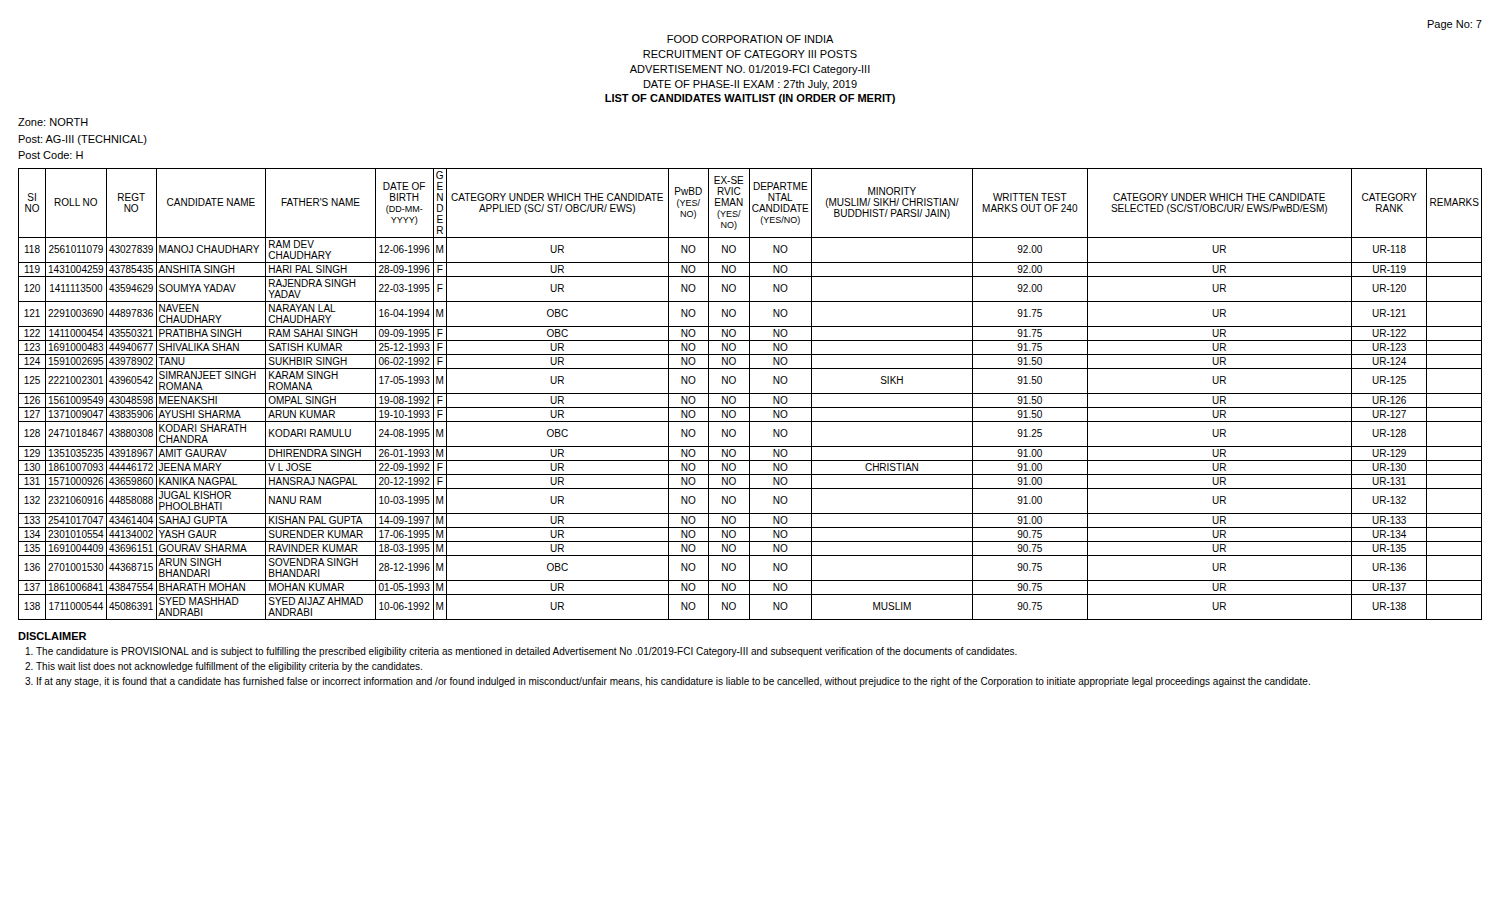Page No: 7
FOOD CORPORATION OF INDIA
RECRUITMENT OF CATEGORY III POSTS
ADVERTISEMENT NO. 01/2019-FCI Category-III
DATE OF PHASE-II EXAM : 27th July, 2019
LIST OF CANDIDATES WAITLIST (IN ORDER OF MERIT)
Zone: NORTH
Post: AG-III (TECHNICAL)
Post Code: H
| SI NO | ROLL NO | REGT NO | CANDIDATE NAME | FATHER'S NAME | DATE OF BIRTH (DD-MM-YYYY) | G E N D E R | CATEGORY UNDER WHICH THE CANDIDATE APPLIED (SC/ ST/ OBC/UR/ EWS) | PwBD (YES/ NO) | EX-SE RVIC EMAN (YES/ NO) | DEPARTME NTAL CANDIDATE (YES/NO) | MINORITY (MUSLIM/ SIKH/ CHRISTIAN/ BUDDHIST/ PARSI/ JAIN) | WRITTEN TEST MARKS OUT OF 240 | CATEGORY UNDER WHICH THE CANDIDATE SELECTED (SC/ST/OBC/UR/ EWS/PwBD/ESM) | CATEGORY RANK | REMARKS |
| --- | --- | --- | --- | --- | --- | --- | --- | --- | --- | --- | --- | --- | --- | --- | --- |
| 118 | 2561011079 | 43027839 | MANOJ CHAUDHARY | RAM DEV CHAUDHARY | 12-06-1996 | M | UR | NO | NO | NO | | 92.00 | UR | UR-118 | |
| 119 | 1431004259 | 43785435 | ANSHITA SINGH | HARI PAL SINGH | 28-09-1996 | F | UR | NO | NO | NO | | 92.00 | UR | UR-119 | |
| 120 | 1411113500 | 43594629 | SOUMYA YADAV | RAJENDRA SINGH YADAV | 22-03-1995 | F | UR | NO | NO | NO | | 92.00 | UR | UR-120 | |
| 121 | 2291003690 | 44897836 | NAVEEN CHAUDHARY | NARAYAN LAL CHAUDHARY | 16-04-1994 | M | OBC | NO | NO | NO | | 91.75 | UR | UR-121 | |
| 122 | 1411000454 | 43550321 | PRATIBHA SINGH | RAM SAHAI SINGH | 09-09-1995 | F | OBC | NO | NO | NO | | 91.75 | UR | UR-122 | |
| 123 | 1691000483 | 44940677 | SHIVALIKA SHAN | SATISH KUMAR | 25-12-1993 | F | UR | NO | NO | NO | | 91.75 | UR | UR-123 | |
| 124 | 1591002695 | 43978902 | TANU | SUKHBIR SINGH | 06-02-1992 | F | UR | NO | NO | NO | | 91.50 | UR | UR-124 | |
| 125 | 2221002301 | 43960542 | SIMRANJEET SINGH ROMANA | KARAM SINGH ROMANA | 17-05-1993 | M | UR | NO | NO | NO | SIKH | 91.50 | UR | UR-125 | |
| 126 | 1561009549 | 43048598 | MEENAKSHI | OMPAL SINGH | 19-08-1992 | F | UR | NO | NO | NO | | 91.50 | UR | UR-126 | |
| 127 | 1371009047 | 43835906 | AYUSHI SHARMA | ARUN KUMAR | 19-10-1993 | F | UR | NO | NO | NO | | 91.50 | UR | UR-127 | |
| 128 | 2471018467 | 43880308 | KODARI SHARATH CHANDRA | KODARI RAMULU | 24-08-1995 | M | OBC | NO | NO | NO | | 91.25 | UR | UR-128 | |
| 129 | 1351035235 | 43918967 | AMIT GAURAV | DHIRENDRA SINGH | 26-01-1993 | M | UR | NO | NO | NO | | 91.00 | UR | UR-129 | |
| 130 | 1861007093 | 44446172 | JEENA MARY | V L JOSE | 22-09-1992 | F | UR | NO | NO | NO | CHRISTIAN | 91.00 | UR | UR-130 | |
| 131 | 1571000926 | 43659860 | KANIKA NAGPAL | HANSRAJ NAGPAL | 20-12-1992 | F | UR | NO | NO | NO | | 91.00 | UR | UR-131 | |
| 132 | 2321060916 | 44858088 | JUGAL KISHOR PHOOLBHATI | NANU RAM | 10-03-1995 | M | UR | NO | NO | NO | | 91.00 | UR | UR-132 | |
| 133 | 2541017047 | 43461404 | SAHAJ GUPTA | KISHAN PAL GUPTA | 14-09-1997 | M | UR | NO | NO | NO | | 91.00 | UR | UR-133 | |
| 134 | 2301010554 | 44134002 | YASH GAUR | SURENDER KUMAR | 17-06-1995 | M | UR | NO | NO | NO | | 90.75 | UR | UR-134 | |
| 135 | 1691004409 | 43696151 | GOURAV SHARMA | RAVINDER KUMAR | 18-03-1995 | M | UR | NO | NO | NO | | 90.75 | UR | UR-135 | |
| 136 | 2701001530 | 44368715 | ARUN SINGH BHANDARI | SOVENDRA SINGH BHANDARI | 28-12-1996 | M | OBC | NO | NO | NO | | 90.75 | UR | UR-136 | |
| 137 | 1861006841 | 43847554 | BHARATH MOHAN | MOHAN KUMAR | 01-05-1993 | M | UR | NO | NO | NO | | 90.75 | UR | UR-137 | |
| 138 | 1711000544 | 45086391 | SYED MASHHAD ANDRABI | SYED AIJAZ AHMAD ANDRABI | 10-06-1992 | M | UR | NO | NO | NO | MUSLIM | 90.75 | UR | UR-138 | |
DISCLAIMER
The candidature is PROVISIONAL and is subject to fulfilling the prescribed eligibility criteria as mentioned in detailed Advertisement No .01/2019-FCI Category-III and subsequent verification of the documents of candidates.
This wait list does not acknowledge fulfillment of the eligibility criteria by the candidates.
If at any stage, it is found that a candidate has furnished false or incorrect information and /or found indulged in misconduct/unfair means, his candidature is liable to be cancelled, without prejudice to the right of the Corporation to initiate appropriate legal proceedings against the candidate.